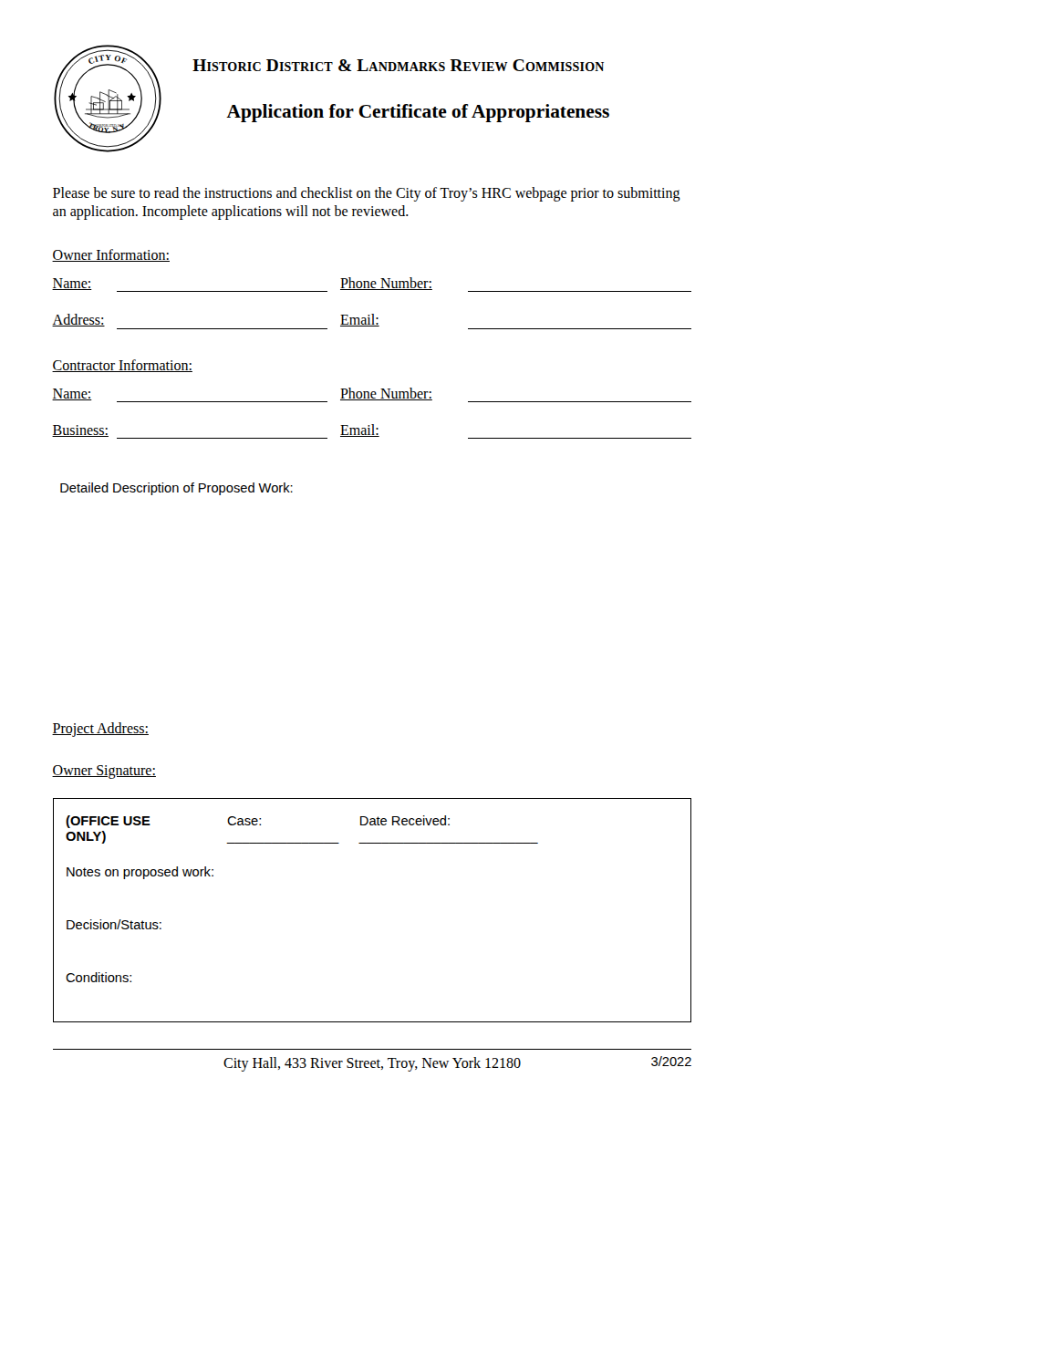CITY OF TROY, N.Y. INCORPORATED 1816
Historic District & Landmarks Review Commission
Application for Certificate of Appropriateness
Please be sure to read the instructions and checklist on the City of Troy’s HRC webpage prior to submitting an application. Incomplete applications will not be reviewed.
Owner Information:
| Name: | | | Phone Number: | |
| Address: | | | Email: | |
Contractor Information:
| Name: | | | Phone Number: | |
| Business: | | | Email: | |
Detailed Description of Proposed Work:
Project Address:
Owner Signature:
(OFFICE USE ONLY) Case: _______________ Date Received: ________________________
Notes on proposed work:
Decision/Status:
Conditions:
City Hall, 433 River Street, Troy, New York 12180 3/2022